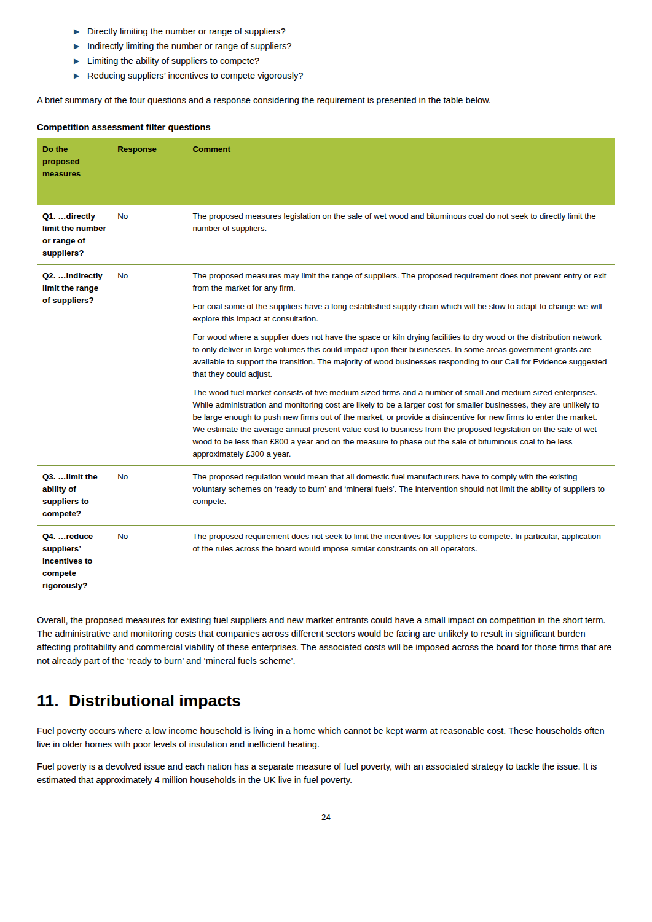Directly limiting the number or range of suppliers?
Indirectly limiting the number or range of suppliers?
Limiting the ability of suppliers to compete?
Reducing suppliers’ incentives to compete vigorously?
A brief summary of the four questions and a response considering the requirement is presented in the table below.
Competition assessment filter questions
| Do the proposed measures | Response | Comment |
| --- | --- | --- |
| Q1. …directly limit the number or range of suppliers? | No | The proposed measures legislation on the sale of wet wood and bituminous coal do not seek to directly limit the number of suppliers. |
| Q2. …indirectly limit the range of suppliers? | No | The proposed measures may limit the range of suppliers. The proposed requirement does not prevent entry or exit from the market for any firm. For coal some of the suppliers have a long established supply chain which will be slow to adapt to change we will explore this impact at consultation. For wood where a supplier does not have the space or kiln drying facilities to dry wood or the distribution network to only deliver in large volumes this could impact upon their businesses. In some areas government grants are available to support the transition. The majority of wood businesses responding to our Call for Evidence suggested that they could adjust. The wood fuel market consists of five medium sized firms and a number of small and medium sized enterprises. While administration and monitoring cost are likely to be a larger cost for smaller businesses, they are unlikely to be large enough to push new firms out of the market, or provide a disincentive for new firms to enter the market. We estimate the average annual present value cost to business from the proposed legislation on the sale of wet wood to be less than £800 a year and on the measure to phase out the sale of bituminous coal to be less approximately £300 a year. |
| Q3. …limit the ability of suppliers to compete? | No | The proposed regulation would mean that all domestic fuel manufacturers have to comply with the existing voluntary schemes on ‘ready to burn’ and ‘mineral fuels’. The intervention should not limit the ability of suppliers to compete. |
| Q4. …reduce suppliers’ incentives to compete rigorously? | No | The proposed requirement does not seek to limit the incentives for suppliers to compete. In particular, application of the rules across the board would impose similar constraints on all operators. |
Overall, the proposed measures for existing fuel suppliers and new market entrants could have a small impact on competition in the short term. The administrative and monitoring costs that companies across different sectors would be facing are unlikely to result in significant burden affecting profitability and commercial viability of these enterprises. The associated costs will be imposed across the board for those firms that are not already part of the ‘ready to burn’ and ‘mineral fuels scheme’.
11. Distributional impacts
Fuel poverty occurs where a low income household is living in a home which cannot be kept warm at reasonable cost. These households often live in older homes with poor levels of insulation and inefficient heating.
Fuel poverty is a devolved issue and each nation has a separate measure of fuel poverty, with an associated strategy to tackle the issue. It is estimated that approximately 4 million households in the UK live in fuel poverty.
24